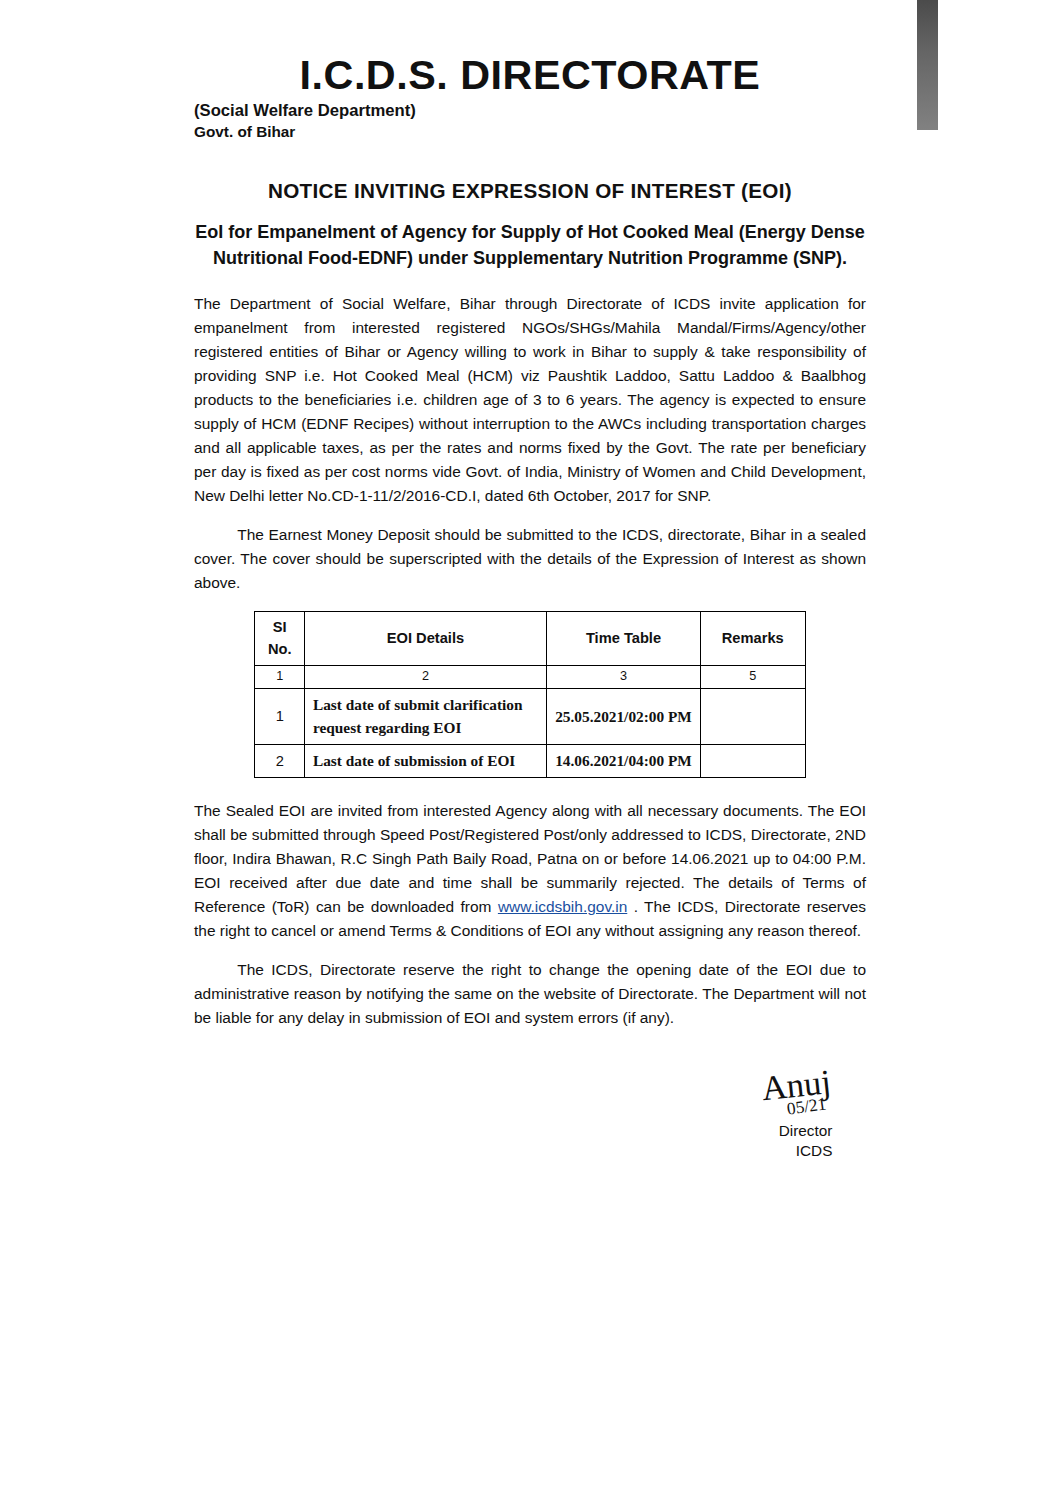I.C.D.S. DIRECTORATE
(Social Welfare Department)
Govt. of Bihar
NOTICE INVITING EXPRESSION OF INTEREST (EOI)
EoI for Empanelment of Agency for Supply of Hot Cooked Meal (Energy Dense Nutritional Food-EDNF) under Supplementary Nutrition Programme (SNP).
The Department of Social Welfare, Bihar through Directorate of ICDS invite application for empanelment from interested registered NGOs/SHGs/Mahila Mandal/Firms/Agency/other registered entities of Bihar or Agency willing to work in Bihar to supply & take responsibility of providing SNP i.e. Hot Cooked Meal (HCM) viz Paushtik Laddoo, Sattu Laddoo & Baalbhog products to the beneficiaries i.e. children age of 3 to 6 years. The agency is expected to ensure supply of HCM (EDNF Recipes) without interruption to the AWCs including transportation charges and all applicable taxes, as per the rates and norms fixed by the Govt. The rate per beneficiary per day is fixed as per cost norms vide Govt. of India, Ministry of Women and Child Development, New Delhi letter No.CD-1-11/2/2016-CD.I, dated 6th October, 2017 for SNP.
The Earnest Money Deposit should be submitted to the ICDS, directorate, Bihar in a sealed cover. The cover should be superscripted with the details of the Expression of Interest as shown above.
| SI No. | EOI Details | Time Table | Remarks |
| --- | --- | --- | --- |
| 1 | 2 | 3 | 5 |
| 1 | Last date of submit clarification request regarding EOI | 25.05.2021/02:00 PM | |
| 2 | Last date of submission of EOI | 14.06.2021/04:00 PM | |
The Sealed EOI are invited from interested Agency along with all necessary documents. The EOI shall be submitted through Speed Post/Registered Post/only addressed to ICDS, Directorate, 2ND floor, Indira Bhawan, R.C Singh Path Baily Road, Patna on or before 14.06.2021 up to 04:00 P.M. EOI received after due date and time shall be summarily rejected. The details of Terms of Reference (ToR) can be downloaded from www.icdsbih.gov.in . The ICDS, Directorate reserves the right to cancel or amend Terms & Conditions of EOI any without assigning any reason thereof.
The ICDS, Directorate reserve the right to change the opening date of the EOI due to administrative reason by notifying the same on the website of Directorate. The Department will not be liable for any delay in submission of EOI and system errors (if any).
Anuj 05/21 Director ICDS